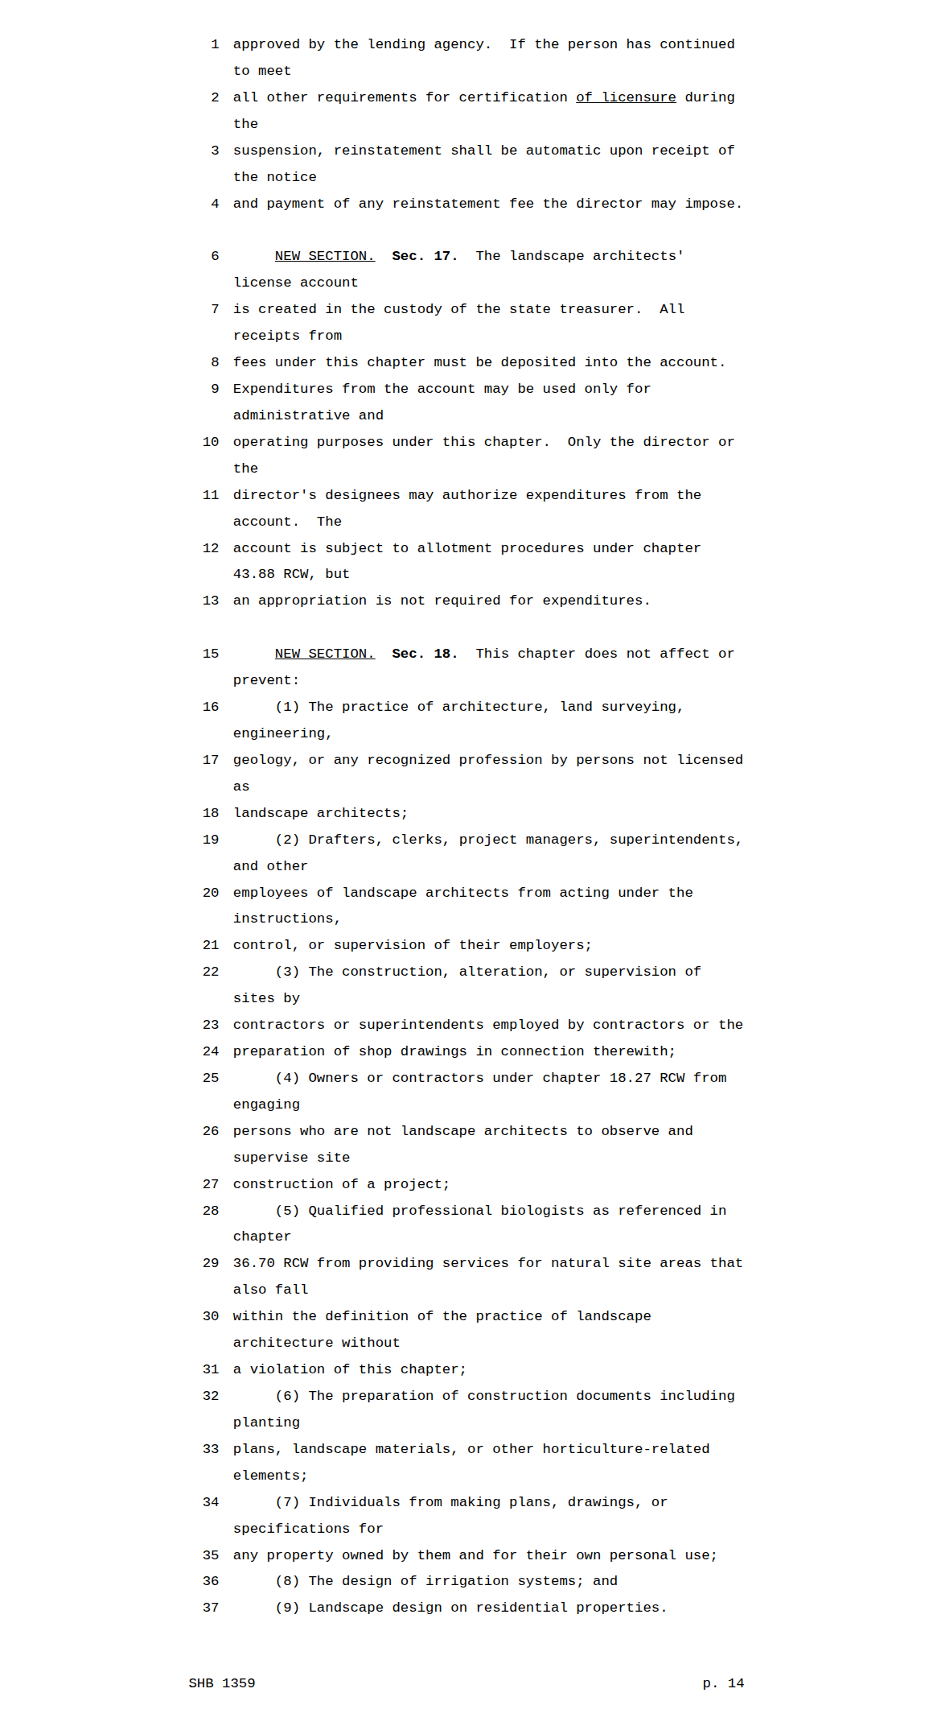approved by the lending agency. If the person has continued to meet
all other requirements for certification of licensure during the
suspension, reinstatement shall be automatic upon receipt of the notice
and payment of any reinstatement fee the director may impose.
NEW SECTION. Sec. 17. The landscape architects' license account
is created in the custody of the state treasurer. All receipts from
fees under this chapter must be deposited into the account.
Expenditures from the account may be used only for administrative and
operating purposes under this chapter. Only the director or the
director's designees may authorize expenditures from the account. The
account is subject to allotment procedures under chapter 43.88 RCW, but
an appropriation is not required for expenditures.
NEW SECTION. Sec. 18. This chapter does not affect or prevent:
(1) The practice of architecture, land surveying, engineering,
geology, or any recognized profession by persons not licensed as
landscape architects;
(2) Drafters, clerks, project managers, superintendents, and other
employees of landscape architects from acting under the instructions,
control, or supervision of their employers;
(3) The construction, alteration, or supervision of sites by
contractors or superintendents employed by contractors or the
preparation of shop drawings in connection therewith;
(4) Owners or contractors under chapter 18.27 RCW from engaging
persons who are not landscape architects to observe and supervise site
construction of a project;
(5) Qualified professional biologists as referenced in chapter
36.70 RCW from providing services for natural site areas that also fall
within the definition of the practice of landscape architecture without
a violation of this chapter;
(6) The preparation of construction documents including planting
plans, landscape materials, or other horticulture-related elements;
(7) Individuals from making plans, drawings, or specifications for
any property owned by them and for their own personal use;
(8) The design of irrigation systems; and
(9) Landscape design on residential properties.
SHB 1359
p. 14